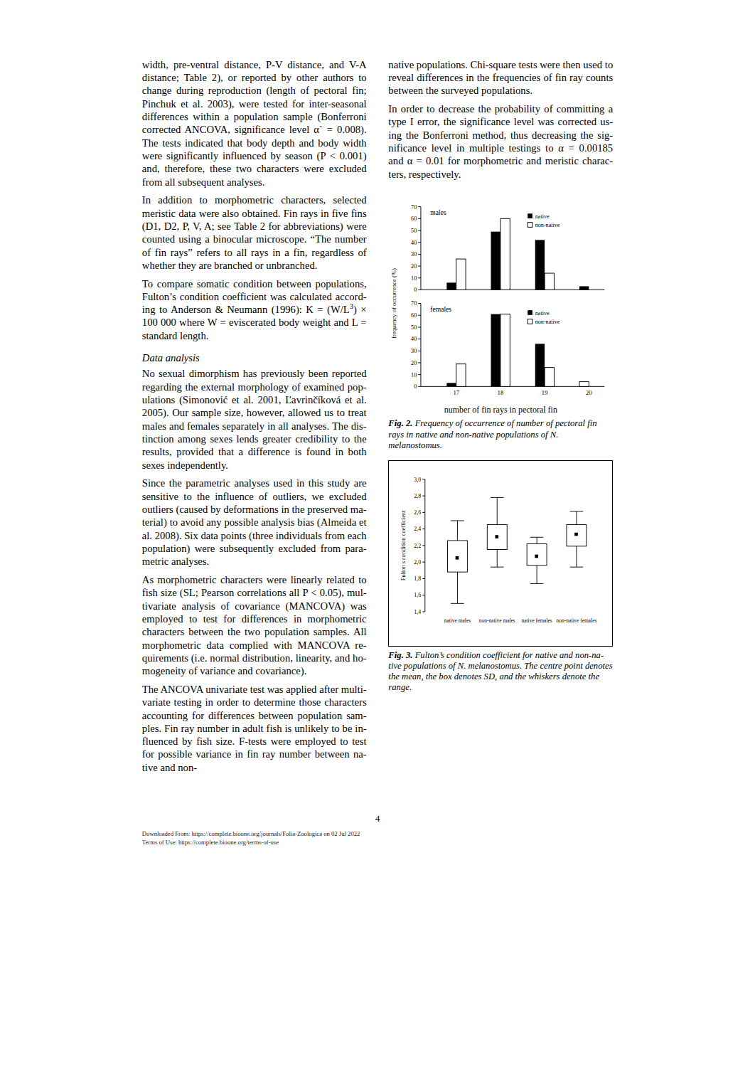width, pre-ventral distance, P-V distance, and V-A distance; Table 2), or reported by other authors to change during reproduction (length of pectoral fin; Pinchuk et al. 2003), were tested for inter-seasonal differences within a population sample (Bonferroni corrected ANCOVA, significance level α` = 0.008). The tests indicated that body depth and body width were significantly influenced by season (P < 0.001) and, therefore, these two characters were excluded from all subsequent analyses.
In addition to morphometric characters, selected meristic data were also obtained. Fin rays in five fins (D1, D2, P, V, A; see Table 2 for abbreviations) were counted using a binocular microscope. “The number of fin rays” refers to all rays in a fin, regardless of whether they are branched or unbranched.
To compare somatic condition between populations, Fulton’s condition coefficient was calculated according to Anderson & Neumann (1996): K = (W/L3) × 100 000 where W = eviscerated body weight and L = standard length.
Data analysis
No sexual dimorphism has previously been reported regarding the external morphology of examined populations (Simonović et al. 2001, Ľavrinčíková et al. 2005). Our sample size, however, allowed us to treat males and females separately in all analyses. The distinction among sexes lends greater credibility to the results, provided that a difference is found in both sexes independently.
Since the parametric analyses used in this study are sensitive to the influence of outliers, we excluded outliers (caused by deformations in the preserved material) to avoid any possible analysis bias (Almeida et al. 2008). Six data points (three individuals from each population) were subsequently excluded from parametric analyses.
As morphometric characters were linearly related to fish size (SL; Pearson correlations all P < 0.05), multivariate analysis of covariance (MANCOVA) was employed to test for differences in morphometric characters between the two population samples. All morphometric data complied with MANCOVA requirements (i.e. normal distribution, linearity, and homogeneity of variance and covariance).
The ANCOVA univariate test was applied after multivariate testing in order to determine those characters accounting for differences between population samples. Fin ray number in adult fish is unlikely to be influenced by fish size. F-tests were employed to test for possible variance in fin ray number between native and non-
native populations. Chi-square tests were then used to reveal differences in the frequencies of fin ray counts between the surveyed populations.
In order to decrease the probability of committing a type I error, the significance level was corrected using the Bonferroni method, thus decreasing the significance level in multiple testings to α = 0.00185 and α = 0.01 for morphometric and meristic characters, respectively.
frequency of occurrence (%) 70 60 50 40 30 20 10 0 males native non-native 70 60 50 40 30 20 10 0 females native non-native 17 18 19 20
number of fin rays in pectoral fin
Fig. 2. Frequency of occurrence of number of pectoral fin rays in native and non-native populations of N. melanostomus.
3,0 2,8 2,6 2,4 2,2 2,0 1,8 1,6 1,4 Fulton s condition coefficient native males non-native males native females non-native females
Fig. 3. Fulton’s condition coefficient for native and non-native populations of N. melanostomus. The centre point denotes the mean, the box denotes SD, and the whiskers denote the range.
4
Downloaded From: https://complete.bioone.org/journals/Folia-Zoologica on 02 Jul 2022
Terms of Use: https://complete.bioone.org/terms-of-use